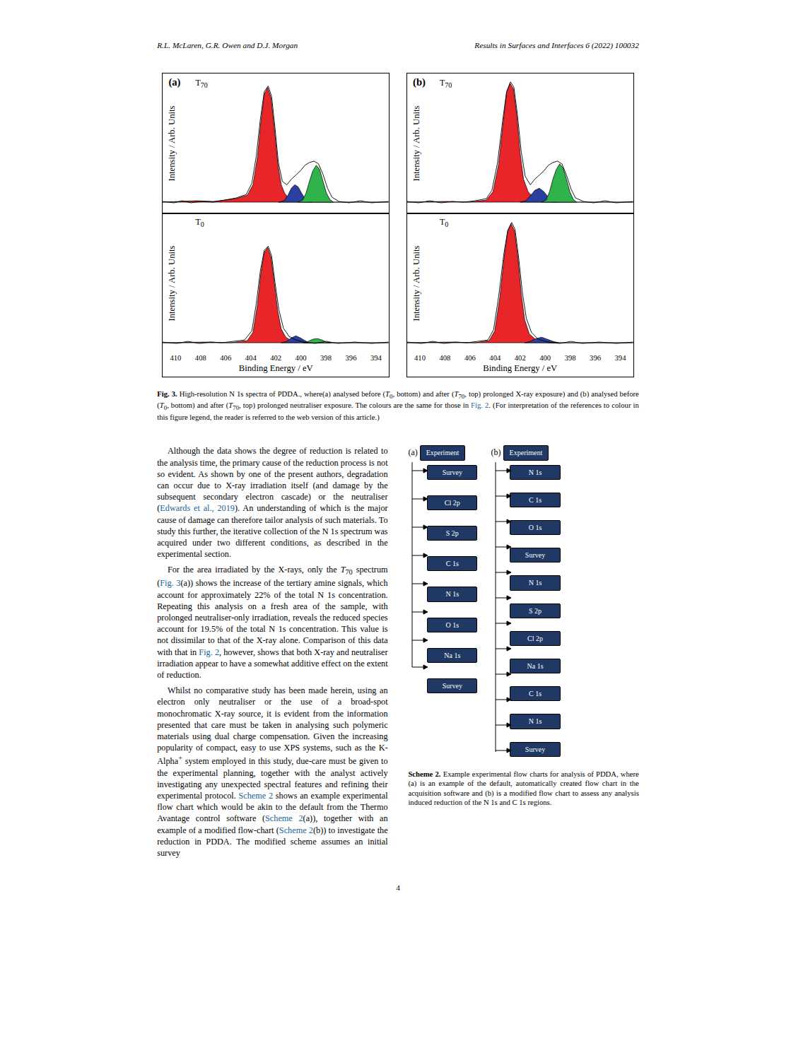R.L. McLaren, G.R. Owen and D.J. Morgan
Results in Surfaces and Interfaces 6 (2022) 100032
(a)
T70
Intensity / Arb. Units
T0
Intensity / Arb. Units
410408406404402400398396394
Binding Energy / eV
(b)
T70
Intensity / Arb. Units
T0
Intensity / Arb. Units
410408406404402400398396394
Binding Energy / eV
Fig. 3. High-resolution N 1s spectra of PDDA., where(a) analysed before (T0, bottom) and after (T70, top) prolonged X-ray exposure) and (b) analysed before (T0, bottom) and after (T70, top) prolonged neutraliser exposure. The colours are the same for those in Fig. 2. (For interpretation of the references to colour in this figure legend, the reader is referred to the web version of this article.)
Although the data shows the degree of reduction is related to the analysis time, the primary cause of the reduction process is not so evident. As shown by one of the present authors, degradation can occur due to X-ray irradiation itself (and damage by the subsequent secondary electron cascade) or the neutraliser (Edwards et al., 2019). An understanding of which is the major cause of damage can therefore tailor analysis of such materials. To study this further, the iterative collection of the N 1s spectrum was acquired under two different conditions, as described in the experimental section.
For the area irradiated by the X-rays, only the T70 spectrum (Fig. 3(a)) shows the increase of the tertiary amine signals, which account for approximately 22% of the total N 1s concentration. Repeating this analysis on a fresh area of the sample, with prolonged neutraliser-only irradiation, reveals the reduced species account for 19.5% of the total N 1s concentration. This value is not dissimilar to that of the X-ray alone. Comparison of this data with that in Fig. 2, however, shows that both X-ray and neutraliser irradiation appear to have a somewhat additive effect on the extent of reduction.
Whilst no comparative study has been made herein, using an electron only neutraliser or the use of a broad-spot monochromatic X-ray source, it is evident from the information presented that care must be taken in analysing such polymeric materials using dual charge compensation. Given the increasing popularity of compact, easy to use XPS systems, such as the K-Alpha+ system employed in this study, due-care must be given to the experimental planning, together with the analyst actively investigating any unexpected spectral features and refining their experimental protocol. Scheme 2 shows an example experimental flow chart which would be akin to the default from the Thermo Avantage control software (Scheme 2(a)), together with an example of a modified flow-chart (Scheme 2(b)) to investigate the reduction in PDDA. The modified scheme assumes an initial survey
(a) Experiment
Survey
Cl 2p
S 2p
C 1s
N 1s
O 1s
Na 1s
Survey
(b) Experiment
N 1s
C 1s
O 1s
Survey
N 1s
S 2p
Cl 2p
Na 1s
C 1s
N 1s
Survey
Scheme 2. Example experimental flow charts for analysis of PDDA, where (a) is an example of the default, automatically created flow chart in the acquisition software and (b) is a modified flow chart to assess any analysis induced reduction of the N 1s and C 1s regions.
4